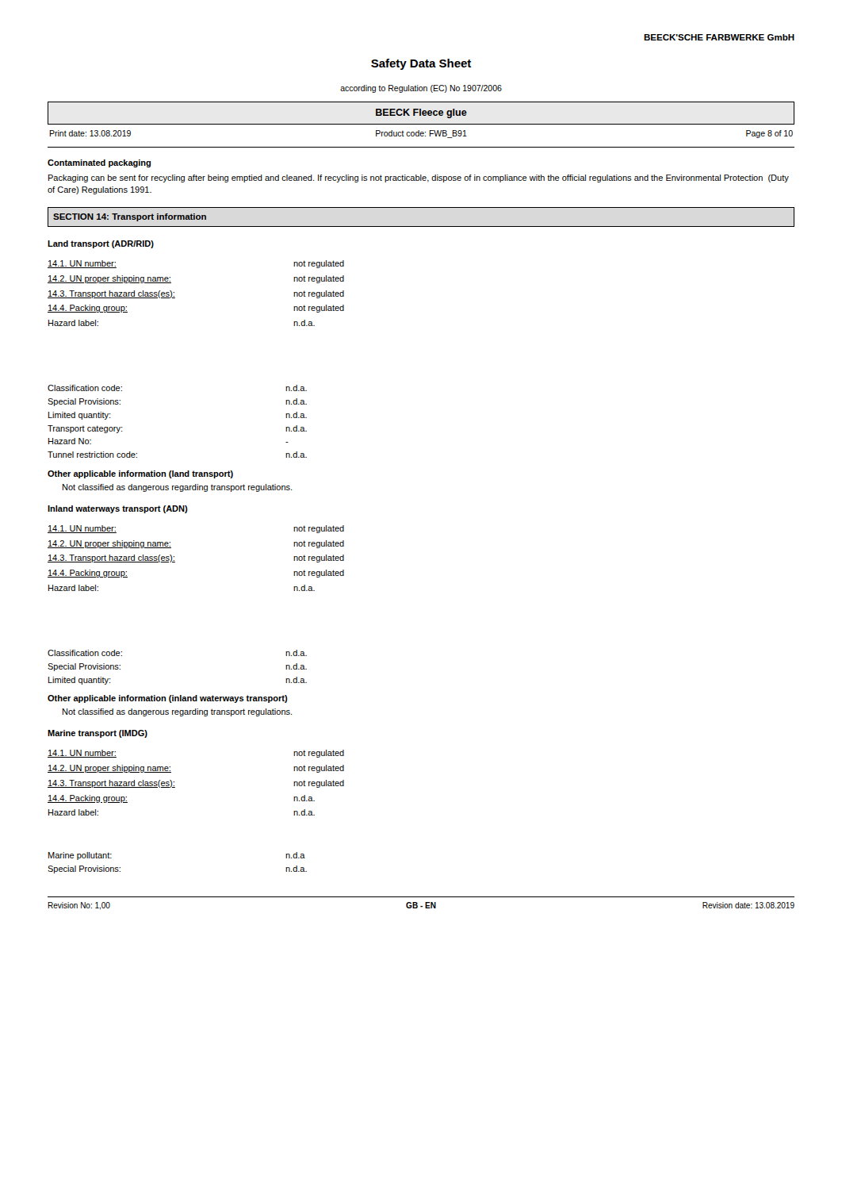BEECK'SCHE FARBWERKE GmbH
Safety Data Sheet
according to Regulation (EC) No 1907/2006
BEECK Fleece glue
Print date: 13.08.2019 Product code: FWB_B91 Page 8 of 10
Contaminated packaging
Packaging can be sent for recycling after being emptied and cleaned. If recycling is not practicable, dispose of in compliance with the official regulations and the Environmental Protection (Duty of Care) Regulations 1991.
SECTION 14: Transport information
Land transport (ADR/RID)
| 14.1. UN number: | not regulated |
| 14.2. UN proper shipping name: | not regulated |
| 14.3. Transport hazard class(es): | not regulated |
| 14.4. Packing group: | not regulated |
| Hazard label: | n.d.a. |
| Classification code: | n.d.a. |
| Special Provisions: | n.d.a. |
| Limited quantity: | n.d.a. |
| Transport category: | n.d.a. |
| Hazard No: | - |
| Tunnel restriction code: | n.d.a. |
Other applicable information (land transport)
Not classified as dangerous regarding transport regulations.
Inland waterways transport (ADN)
| 14.1. UN number: | not regulated |
| 14.2. UN proper shipping name: | not regulated |
| 14.3. Transport hazard class(es): | not regulated |
| 14.4. Packing group: | not regulated |
| Hazard label: | n.d.a. |
| Classification code: | n.d.a. |
| Special Provisions: | n.d.a. |
| Limited quantity: | n.d.a. |
Other applicable information (inland waterways transport)
Not classified as dangerous regarding transport regulations.
Marine transport (IMDG)
| 14.1. UN number: | not regulated |
| 14.2. UN proper shipping name: | not regulated |
| 14.3. Transport hazard class(es): | not regulated |
| 14.4. Packing group: | n.d.a. |
| Hazard label: | n.d.a. |
| Marine pollutant: | n.d.a |
| Special Provisions: | n.d.a. |
Revision No: 1,00 GB - EN Revision date: 13.08.2019